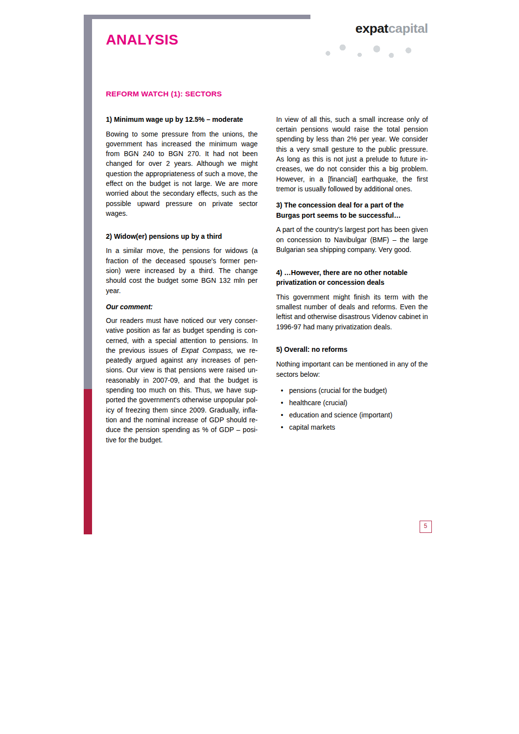expat capital
ANALYSIS
REFORM WATCH (1): SECTORS
1) Minimum wage up by 12.5% – moderate
Bowing to some pressure from the unions, the government has increased the minimum wage from BGN 240 to BGN 270. It had not been changed for over 2 years. Although we might question the appropriateness of such a move, the effect on the budget is not large. We are more worried about the secondary effects, such as the possible upward pressure on private sector wages.
2) Widow(er) pensions up by a third
In a similar move, the pensions for widows (a fraction of the deceased spouse's former pension) were increased by a third. The change should cost the budget some BGN 132 mln per year.
Our comment:
Our readers must have noticed our very conservative position as far as budget spending is concerned, with a special attention to pensions. In the previous issues of Expat Compass, we repeatedly argued against any increases of pensions. Our view is that pensions were raised unreasonably in 2007-09, and that the budget is spending too much on this. Thus, we have supported the government's otherwise unpopular policy of freezing them since 2009. Gradually, inflation and the nominal increase of GDP should reduce the pension spending as % of GDP – positive for the budget.
In view of all this, such a small increase only of certain pensions would raise the total pension spending by less than 2% per year. We consider this a very small gesture to the public pressure. As long as this is not just a prelude to future increases, we do not consider this a big problem. However, in a [financial] earthquake, the first tremor is usually followed by additional ones.
3) The concession deal for a part of the Burgas port seems to be successful…
A part of the country's largest port has been given on concession to Navibulgar (BMF) – the large Bulgarian sea shipping company. Very good.
4) …However, there are no other notable privatization or concession deals
This government might finish its term with the smallest number of deals and reforms. Even the leftist and otherwise disastrous Videnov cabinet in 1996-97 had many privatization deals.
5) Overall: no reforms
Nothing important can be mentioned in any of the sectors below:
pensions (crucial for the budget)
healthcare (crucial)
education and science (important)
capital markets
5